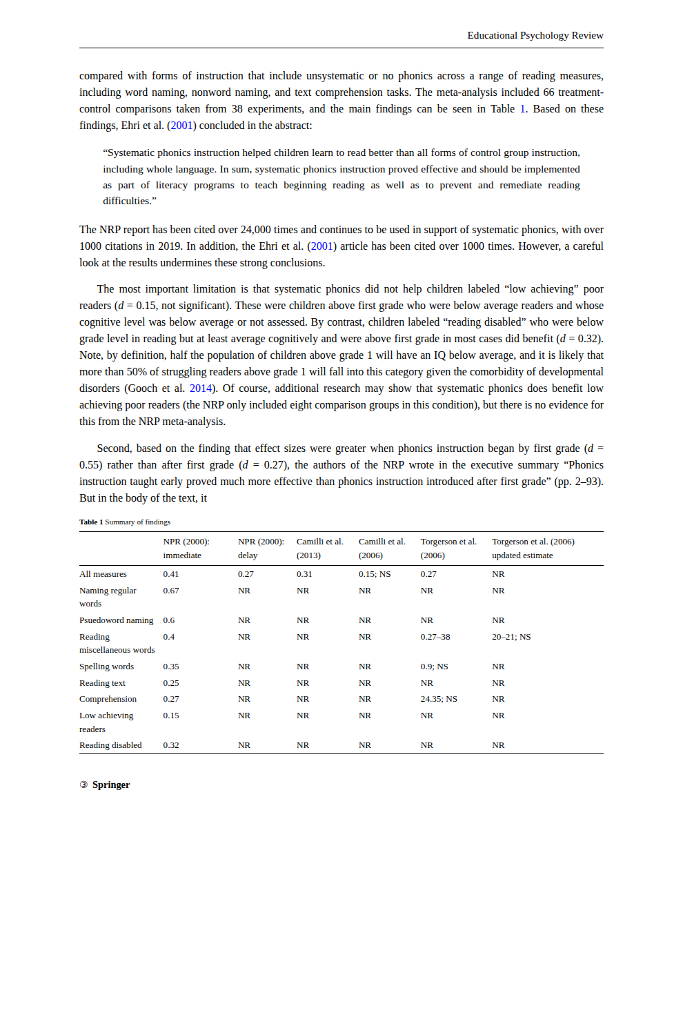Educational Psychology Review
compared with forms of instruction that include unsystematic or no phonics across a range of reading measures, including word naming, nonword naming, and text comprehension tasks. The meta-analysis included 66 treatment-control comparisons taken from 38 experiments, and the main findings can be seen in Table 1. Based on these findings, Ehri et al. (2001) concluded in the abstract:
“Systematic phonics instruction helped children learn to read better than all forms of control group instruction, including whole language. In sum, systematic phonics instruction proved effective and should be implemented as part of literacy programs to teach beginning reading as well as to prevent and remediate reading difficulties.”
The NRP report has been cited over 24,000 times and continues to be used in support of systematic phonics, with over 1000 citations in 2019. In addition, the Ehri et al. (2001) article has been cited over 1000 times. However, a careful look at the results undermines these strong conclusions.
The most important limitation is that systematic phonics did not help children labeled “low achieving” poor readers (d = 0.15, not significant). These were children above first grade who were below average readers and whose cognitive level was below average or not assessed. By contrast, children labeled “reading disabled” who were below grade level in reading but at least average cognitively and were above first grade in most cases did benefit (d = 0.32). Note, by definition, half the population of children above grade 1 will have an IQ below average, and it is likely that more than 50% of struggling readers above grade 1 will fall into this category given the comorbidity of developmental disorders (Gooch et al. 2014). Of course, additional research may show that systematic phonics does benefit low achieving poor readers (the NRP only included eight comparison groups in this condition), but there is no evidence for this from the NRP meta-analysis.
Second, based on the finding that effect sizes were greater when phonics instruction began by first grade (d = 0.55) rather than after first grade (d = 0.27), the authors of the NRP wrote in the executive summary “Phonics instruction taught early proved much more effective than phonics instruction introduced after first grade” (pp. 2–93). But in the body of the text, it
Table 1 Summary of findings
| | NPR (2000): immediate | NPR (2000): delay | Camilli et al. (2013) | Camilli et al. (2006) | Torgerson et al. (2006) | Torgerson et al. (2006) updated estimate |
| --- | --- | --- | --- | --- | --- | --- |
| All measures | 0.41 | 0.27 | 0.31 | 0.15; NS | 0.27 | NR |
| Naming regular words | 0.67 | NR | NR | NR | NR | NR |
| Psuedoword naming | 0.6 | NR | NR | NR | NR | NR |
| Reading miscellaneous words | 0.4 | NR | NR | NR | 0.27–38 | 20–21; NS |
| Spelling words | 0.35 | NR | NR | NR | 0.9; NS | NR |
| Reading text | 0.25 | NR | NR | NR | NR | NR |
| Comprehension | 0.27 | NR | NR | NR | 24.35; NS | NR |
| Low achieving readers | 0.15 | NR | NR | NR | NR | NR |
| Reading disabled | 0.32 | NR | NR | NR | NR | NR |
③ Springer